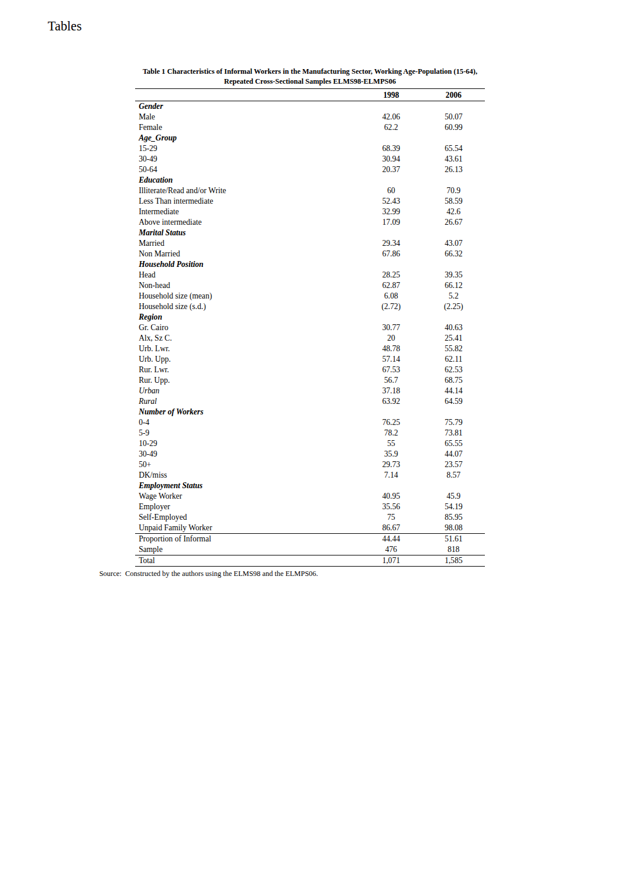Tables
Table 1 Characteristics of Informal Workers in the Manufacturing Sector, Working Age-Population (15-64),
Repeated Cross-Sectional Samples ELMS98-ELMPS06
| | 1998 | 2006 |
| --- | --- | --- |
| Gender | | |
| Male | 42.06 | 50.07 |
| Female | 62.2 | 60.99 |
| Age_Group | | |
| 15-29 | 68.39 | 65.54 |
| 30-49 | 30.94 | 43.61 |
| 50-64 | 20.37 | 26.13 |
| Education | | |
| Illiterate/Read and/or Write | 60 | 70.9 |
| Less Than intermediate | 52.43 | 58.59 |
| Intermediate | 32.99 | 42.6 |
| Above intermediate | 17.09 | 26.67 |
| Marital Status | | |
| Married | 29.34 | 43.07 |
| Non Married | 67.86 | 66.32 |
| Household Position | | |
| Head | 28.25 | 39.35 |
| Non-head | 62.87 | 66.12 |
| Household size (mean) | 6.08 | 5.2 |
| Household size (s.d.) | (2.72) | (2.25) |
| Region | | |
| Gr. Cairo | 30.77 | 40.63 |
| Alx, Sz C. | 20 | 25.41 |
| Urb. Lwr. | 48.78 | 55.82 |
| Urb. Upp. | 57.14 | 62.11 |
| Rur. Lwr. | 67.53 | 62.53 |
| Rur. Upp. | 56.7 | 68.75 |
| Urban | 37.18 | 44.14 |
| Rural | 63.92 | 64.59 |
| Number of Workers | | |
| 0-4 | 76.25 | 75.79 |
| 5-9 | 78.2 | 73.81 |
| 10-29 | 55 | 65.55 |
| 30-49 | 35.9 | 44.07 |
| 50+ | 29.73 | 23.57 |
| DK/miss | 7.14 | 8.57 |
| Employment Status | | |
| Wage Worker | 40.95 | 45.9 |
| Employer | 35.56 | 54.19 |
| Self-Employed | 75 | 85.95 |
| Unpaid Family Worker | 86.67 | 98.08 |
| Proportion of Informal | 44.44 | 51.61 |
| Sample | 476 | 818 |
| Total | 1,071 | 1,585 |
Source: Constructed by the authors using the ELMS98 and the ELMPS06.